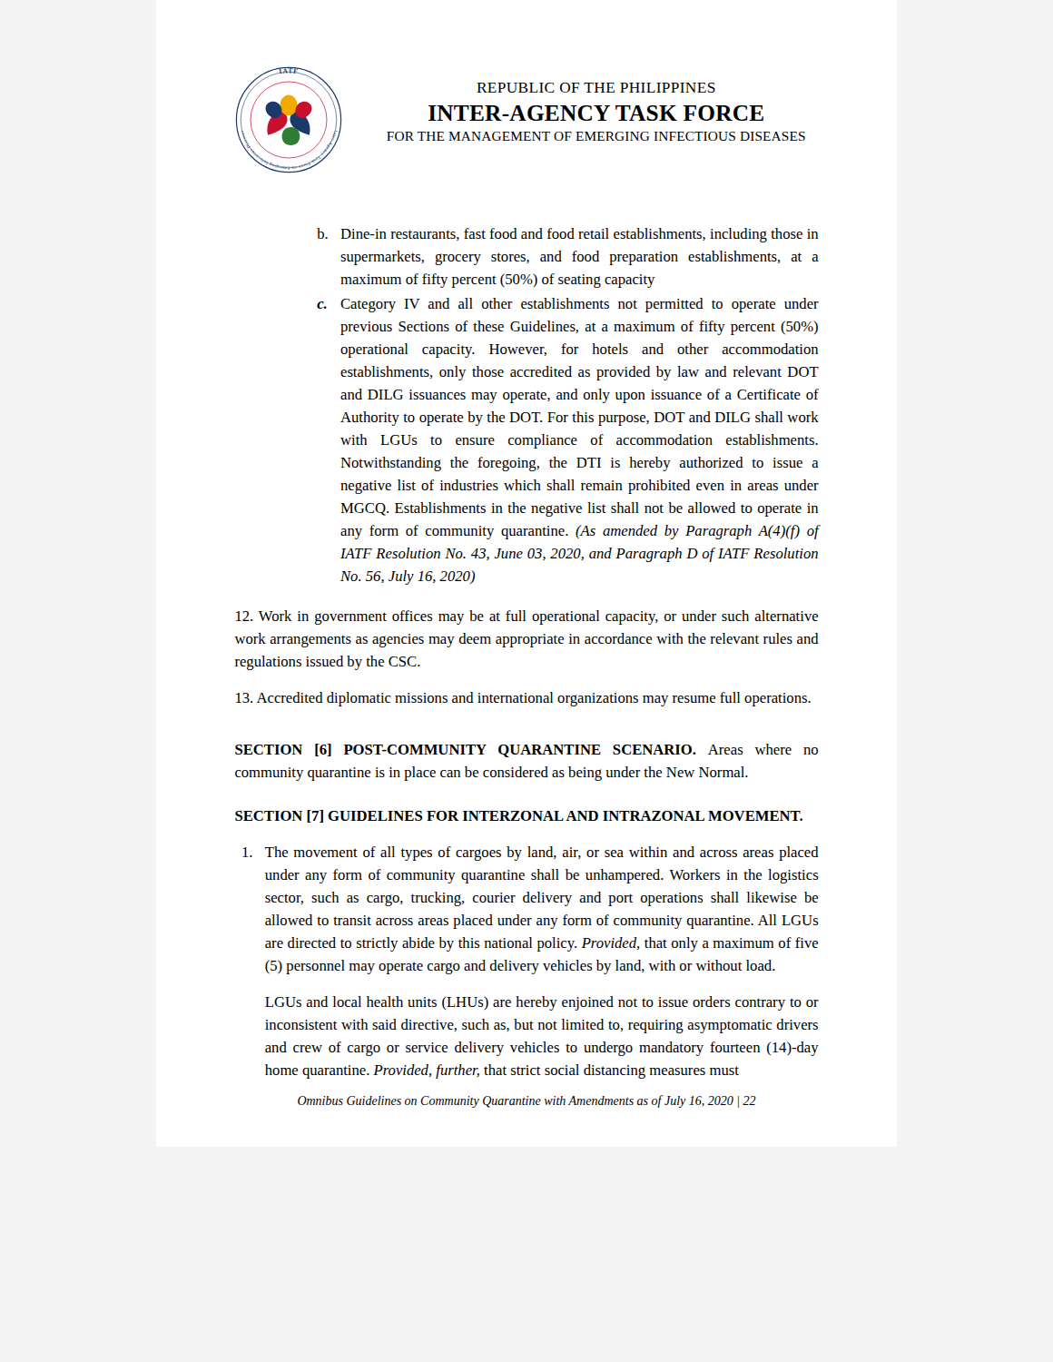IATF Inter-Agency Task Force on Emerging Infectious Diseases
REPUBLIC OF THE PHILIPPINES
INTER-AGENCY TASK FORCE
FOR THE MANAGEMENT OF EMERGING INFECTIOUS DISEASES
b. Dine-in restaurants, fast food and food retail establishments, including those in supermarkets, grocery stores, and food preparation establishments, at a maximum of fifty percent (50%) of seating capacity
c. Category IV and all other establishments not permitted to operate under previous Sections of these Guidelines, at a maximum of fifty percent (50%) operational capacity. However, for hotels and other accommodation establishments, only those accredited as provided by law and relevant DOT and DILG issuances may operate, and only upon issuance of a Certificate of Authority to operate by the DOT. For this purpose, DOT and DILG shall work with LGUs to ensure compliance of accommodation establishments. Notwithstanding the foregoing, the DTI is hereby authorized to issue a negative list of industries which shall remain prohibited even in areas under MGCQ. Establishments in the negative list shall not be allowed to operate in any form of community quarantine. (As amended by Paragraph A(4)(f) of IATF Resolution No. 43, June 03, 2020, and Paragraph D of IATF Resolution No. 56, July 16, 2020)
12. Work in government offices may be at full operational capacity, or under such alternative work arrangements as agencies may deem appropriate in accordance with the relevant rules and regulations issued by the CSC.
13. Accredited diplomatic missions and international organizations may resume full operations.
SECTION [6] POST-COMMUNITY QUARANTINE SCENARIO. Areas where no community quarantine is in place can be considered as being under the New Normal.
SECTION [7] GUIDELINES FOR INTERZONAL AND INTRAZONAL MOVEMENT.
1.
The movement of all types of cargoes by land, air, or sea within and across areas placed under any form of community quarantine shall be unhampered. Workers in the logistics sector, such as cargo, trucking, courier delivery and port operations shall likewise be allowed to transit across areas placed under any form of community quarantine. All LGUs are directed to strictly abide by this national policy. Provided, that only a maximum of five (5) personnel may operate cargo and delivery vehicles by land, with or without load.
LGUs and local health units (LHUs) are hereby enjoined not to issue orders contrary to or inconsistent with said directive, such as, but not limited to, requiring asymptomatic drivers and crew of cargo or service delivery vehicles to undergo mandatory fourteen (14)-day home quarantine. Provided, further, that strict social distancing measures must
Omnibus Guidelines on Community Quarantine with Amendments as of July 16, 2020 | 22